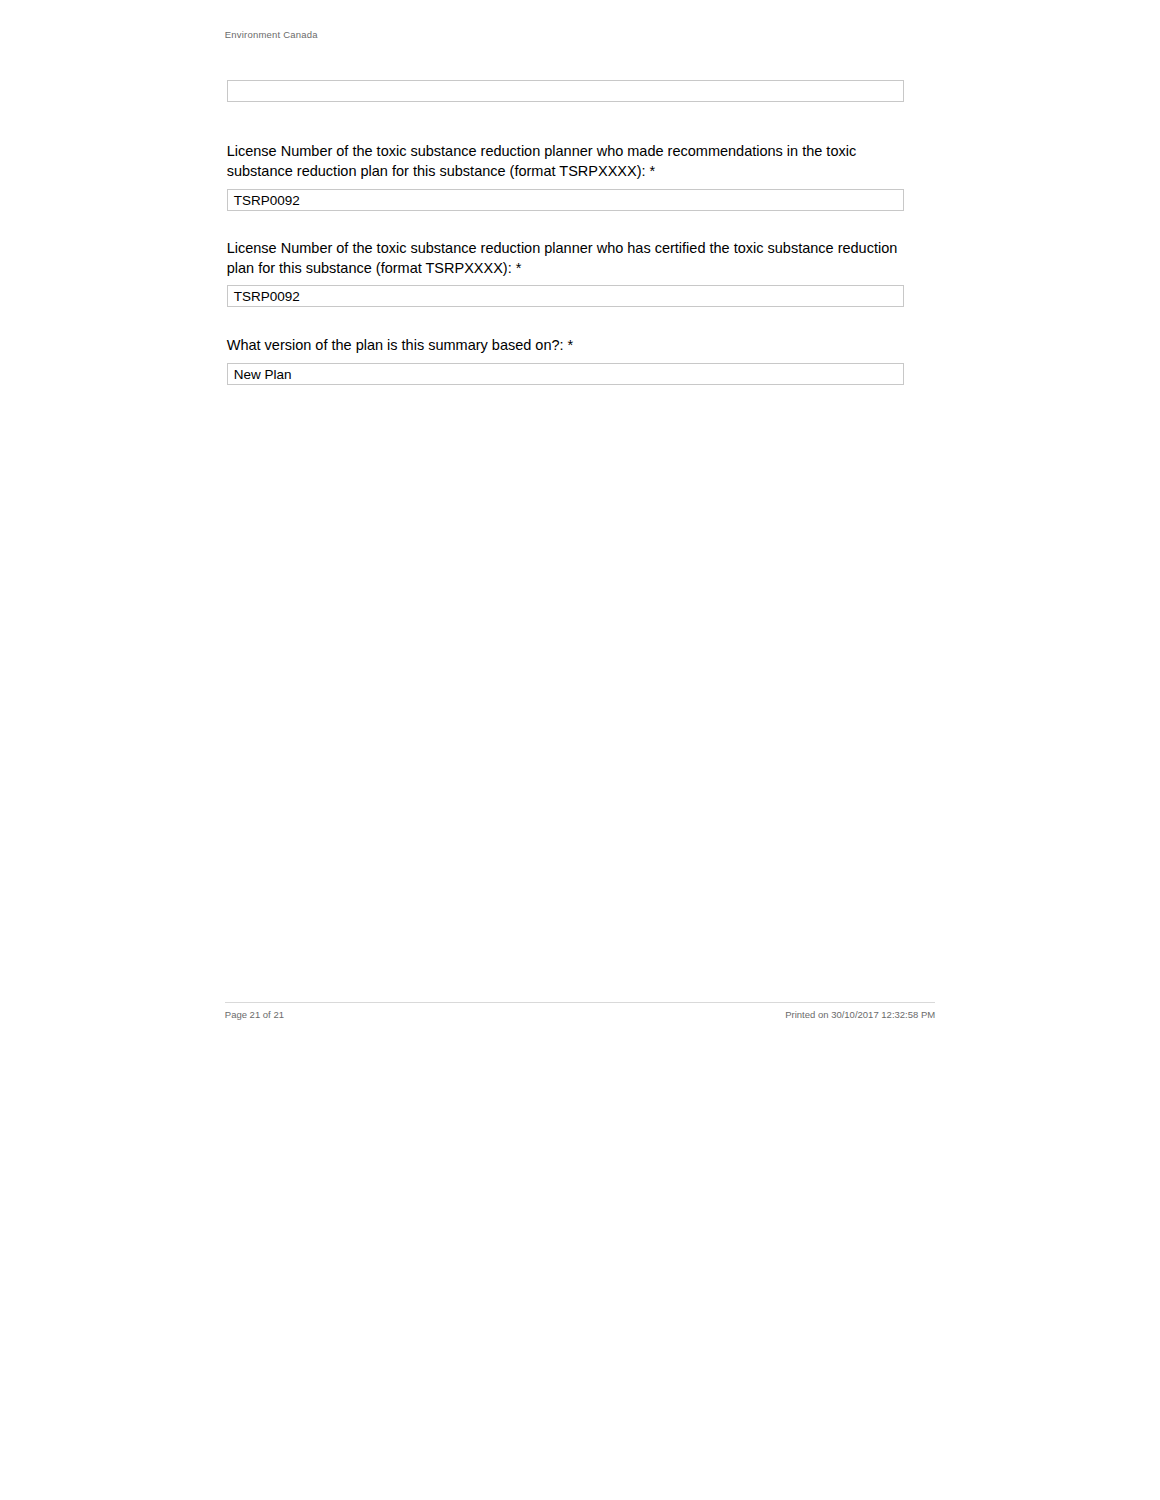Environment Canada
License Number of the toxic substance reduction planner who made recommendations in the toxic substance reduction plan for this substance (format TSRPXXXX): *
TSRP0092
License Number of the toxic substance reduction planner who has certified the toxic substance reduction plan for this substance (format TSRPXXXX): *
TSRP0092
What version of the plan is this summary based on?: *
New Plan
Page 21 of 21 Printed on 30/10/2017 12:32:58 PM